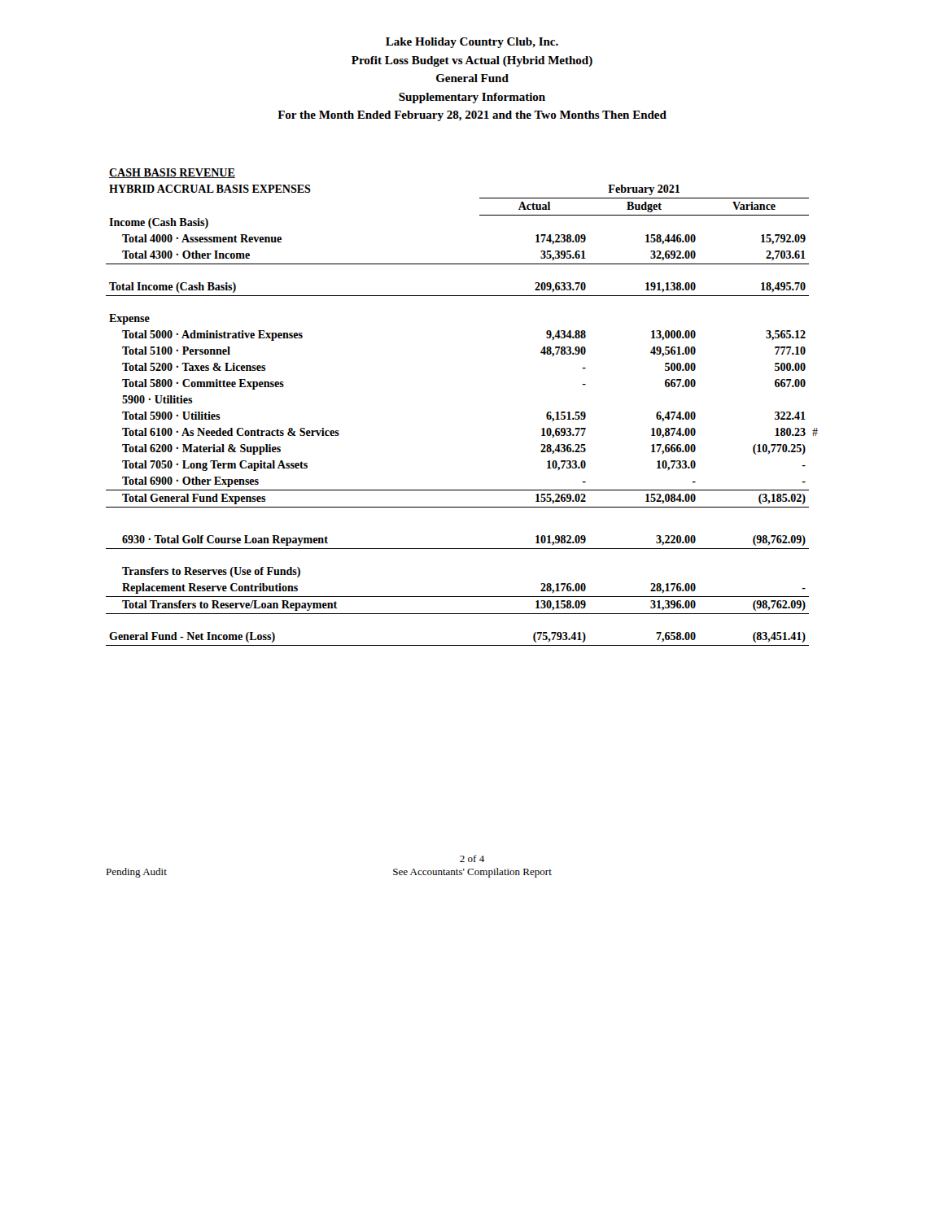Lake Holiday Country Club, Inc.
Profit Loss Budget vs Actual (Hybrid Method)
General Fund
Supplementary Information
For the Month Ended February 28, 2021 and the Two Months Then Ended
| CASH BASIS REVENUE | | |
| HYBRID ACCRUAL BASIS EXPENSES | February 2021 | |
| | Actual | Budget | Variance | |
| Income (Cash Basis) | | | | |
| Total 4000 · Assessment Revenue | 174,238.09 | 158,446.00 | 15,792.09 | |
| Total 4300 · Other Income | 35,395.61 | 32,692.00 | 2,703.61 | |
| Total Income (Cash Basis) | 209,633.70 | 191,138.00 | 18,495.70 | |
| Expense | | | | |
| Total 5000 · Administrative Expenses | 9,434.88 | 13,000.00 | 3,565.12 | |
| Total 5100 · Personnel | 48,783.90 | 49,561.00 | 777.10 | |
| Total 5200 · Taxes & Licenses | - | 500.00 | 500.00 | |
| Total 5800 · Committee Expenses | - | 667.00 | 667.00 | |
| 5900 · Utilities | | | | |
| Total 5900 · Utilities | 6,151.59 | 6,474.00 | 322.41 | |
| Total 6100 · As Needed Contracts & Services | 10,693.77 | 10,874.00 | 180.23 | # |
| Total 6200 · Material & Supplies | 28,436.25 | 17,666.00 | (10,770.25) | |
| Total 7050 · Long Term Capital Assets | 10,733.0 | 10,733.0 | - | |
| Total 6900 · Other Expenses | - | - | - | |
| Total General Fund Expenses | 155,269.02 | 152,084.00 | (3,185.02) | |
| 6930 · Total Golf Course Loan Repayment | 101,982.09 | 3,220.00 | (98,762.09) | |
| Transfers to Reserves (Use of Funds) | | | | |
| Replacement Reserve Contributions | 28,176.00 | 28,176.00 | - | |
| Total Transfers to Reserve/Loan Repayment | 130,158.09 | 31,396.00 | (98,762.09) | |
| General Fund - Net Income (Loss) | (75,793.41) | 7,658.00 | (83,451.41) | |
2 of 4
See Accountants' Compilation Report
Pending Audit